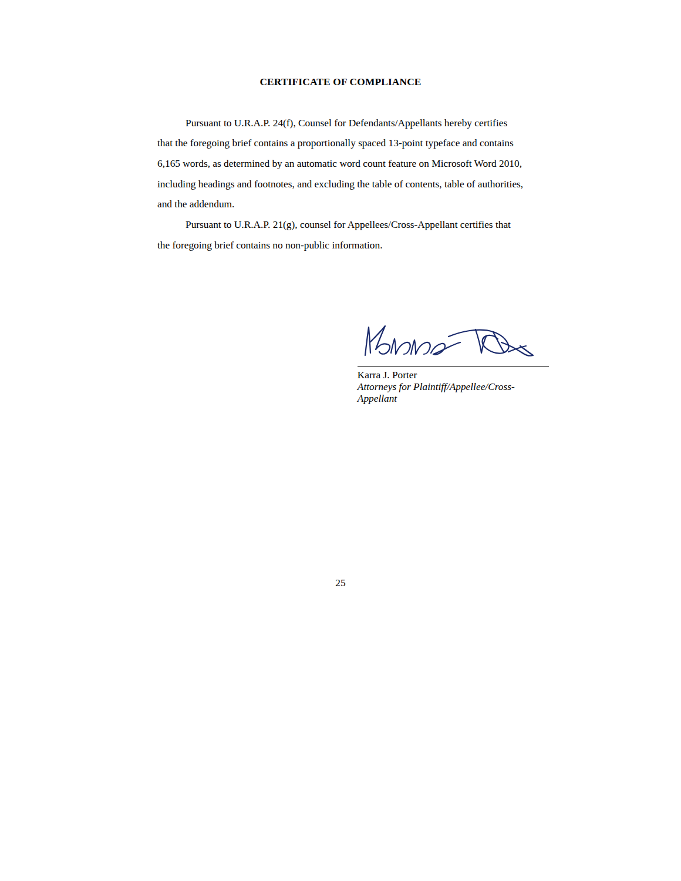CERTIFICATE OF COMPLIANCE
Pursuant to U.R.A.P. 24(f), Counsel for Defendants/Appellants hereby certifies that the foregoing brief contains a proportionally spaced 13-point typeface and contains 6,165 words, as determined by an automatic word count feature on Microsoft Word 2010, including headings and footnotes, and excluding the table of contents, table of authorities, and the addendum.
Pursuant to U.R.A.P. 21(g), counsel for Appellees/Cross-Appellant certifies that the foregoing brief contains no non-public information.
Karra J. Porter
Attorneys for Plaintiff/Appellee/Cross-Appellant
25